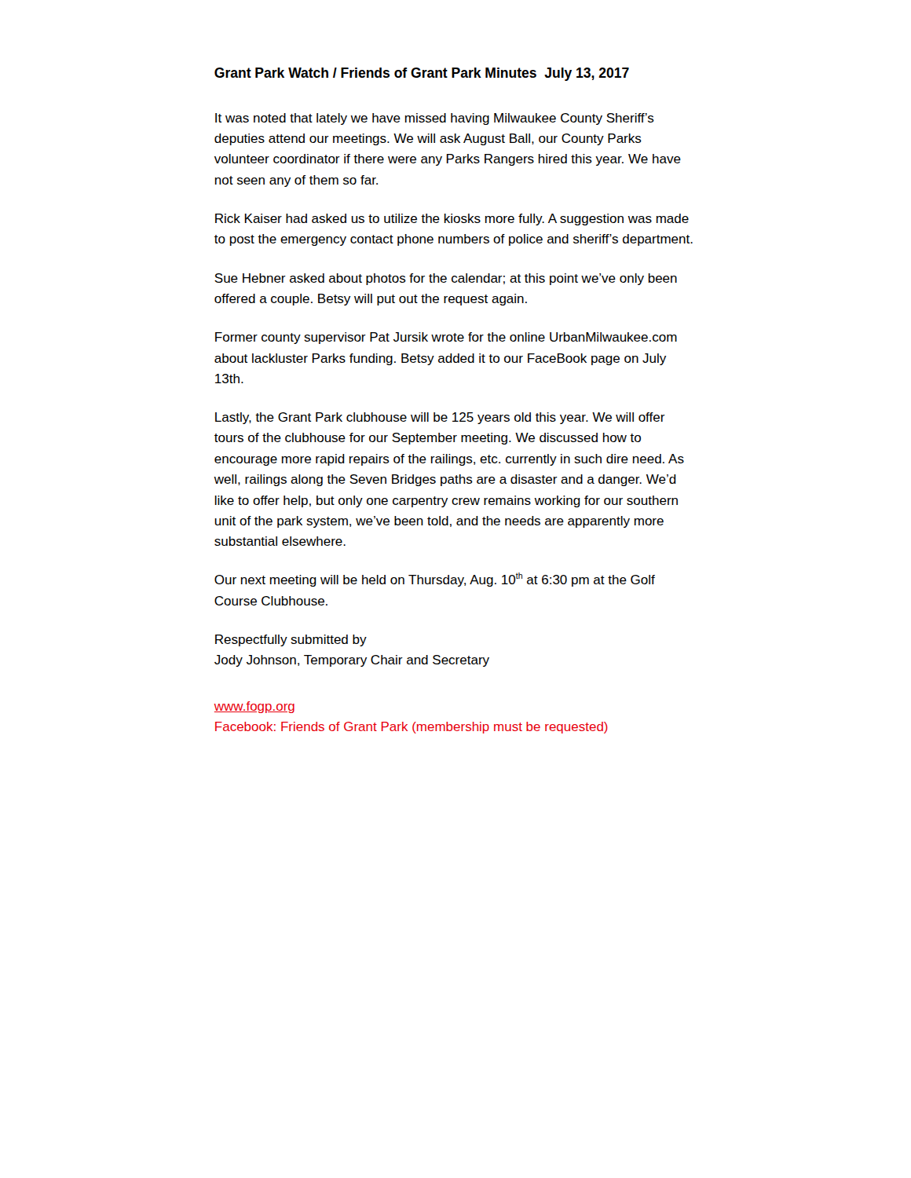Grant Park Watch / Friends of Grant Park Minutes July 13, 2017
It was noted that lately we have missed having Milwaukee County Sheriff’s deputies attend our meetings. We will ask August Ball, our County Parks volunteer coordinator if there were any Parks Rangers hired this year. We have not seen any of them so far.
Rick Kaiser had asked us to utilize the kiosks more fully. A suggestion was made to post the emergency contact phone numbers of police and sheriff’s department.
Sue Hebner asked about photos for the calendar; at this point we’ve only been offered a couple. Betsy will put out the request again.
Former county supervisor Pat Jursik wrote for the online UrbanMilwaukee.com about lackluster Parks funding. Betsy added it to our FaceBook page on July 13th.
Lastly, the Grant Park clubhouse will be 125 years old this year. We will offer tours of the clubhouse for our September meeting. We discussed how to encourage more rapid repairs of the railings, etc. currently in such dire need. As well, railings along the Seven Bridges paths are a disaster and a danger. We’d like to offer help, but only one carpentry crew remains working for our southern unit of the park system, we’ve been told, and the needs are apparently more substantial elsewhere.
Our next meeting will be held on Thursday, Aug. 10th at 6:30 pm at the Golf Course Clubhouse.
Respectfully submitted by Jody Johnson, Temporary Chair and Secretary
www.fogp.org Facebook: Friends of Grant Park (membership must be requested)